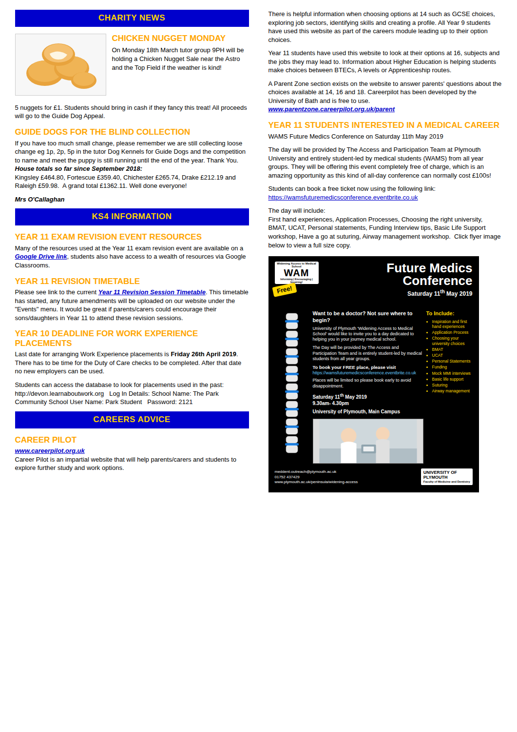CHARITY NEWS
CHICKEN NUGGET MONDAY
On Monday 18th March tutor group 9PH will be holding a Chicken Nugget Sale near the Astro and the Top Field if the weather is kind!
5 nuggets for £1. Students should bring in cash if they fancy this treat! All proceeds will go to the Guide Dog Appeal.
GUIDE DOGS FOR THE BLIND COLLECTION
If you have too much small change, please remember we are still collecting loose change eg 1p, 2p, 5p in the tutor Dog Kennels for Guide Dogs and the competition to name and meet the puppy is still running until the end of the year. Thank You.
House totals so far since September 2018:
Kingsley £464.80, Fortescue £359.40, Chichester £265.74, Drake £212.19 and Raleigh £59.98. A grand total £1362.11. Well done everyone!
Mrs O'Callaghan
KS4 INFORMATION
YEAR 11 EXAM REVISION EVENT RESOURCES
Many of the resources used at the Year 11 exam revision event are available on a Google Drive link, students also have access to a wealth of resources via Google Classrooms.
YEAR 11 REVISION TIMETABLE
Please see link to the current Year 11 Revision Session Timetable. This timetable has started, any future amendments will be uploaded on our website under the "Events" menu. It would be great if parents/carers could encourage their sons/daughters in Year 11 to attend these revision sessions.
YEAR 10 DEADLINE FOR WORK EXPERIENCE PLACEMENTS
Last date for arranging Work Experience placements is Friday 26th April 2019. There has to be time for the Duty of Care checks to be completed. After that date no new employers can be used.
Students can access the database to look for placements used in the past: http://devon.learnaboutwork.org Log In Details: School Name: The Park Community School User Name: Park Student Password: 2121
CAREERS ADVICE
CAREER PILOT
www.careerpilot.org.uk
Career Pilot is an impartial website that will help parents/carers and students to explore further study and work options.
There is helpful information when choosing options at 14 such as GCSE choices, exploring job sectors, identifying skills and creating a profile. All Year 9 students have used this website as part of the careers module leading up to their option choices.
Year 11 students have used this website to look at their options at 16, subjects and the jobs they may lead to. Information about Higher Education is helping students make choices between BTECs, A levels or Apprenticeship routes.
A Parent Zone section exists on the website to answer parents' questions about the choices available at 14, 16 and 18. Careerpilot has been developed by the University of Bath and is free to use.
www.parentzone.careerpilot.org.uk/parent
YEAR 11 STUDENTS INTERESTED IN A MEDICAL CAREER
WAMS Future Medics Conference on Saturday 11th May 2019
The day will be provided by The Access and Participation Team at Plymouth University and entirely student-led by medical students (WAMS) from all year groups. They will be offering this event completely free of charge, which is an amazing opportunity as this kind of all-day conference can normally cost £100s!
Students can book a free ticket now using the following link:
https://wamsfuturemedicsconference.eventbrite.co.uk
The day will include:
First hand experiences, Application Processes, Choosing the right university, BMAT, UCAT, Personal statements, Funding Interview tips, Basic Life Support workshop, Have a go at suturing, Airway management workshop. Click flyer image below to view a full size copy.
Widening Access to Medical School
WAM
Informing | Encouraging | Inspiring!
Future Medics
Conference
Saturday 11th May 2019
Free!
Want to be a doctor? Not sure where to begin?
University of Plymouth 'Widening Access to Medical School' would like to invite you to a day dedicated to helping you in your journey medical school.
The Day will be provided by The Access and Participation Team and is entirely student-led by medical students from all year groups.
To book your FREE place, please visit
https://wamsfuturemedicsconference.eventbrite.co.uk
Places will be limited so please book early to avoid disappointment.
Saturday 11th May 2019
9.30am- 4.30pm
University of Plymouth, Main Campus
To Include:
Inspiration and first hand experiences
Application Process
Choosing your university choices
BMAT
UCAT
Personal Statements
Funding
Mock MMI interviews
Basic life support
Suturing
Airway management
meddent-outreach@plymouth.ac.uk
01752 437429
www.plymouth.ac.uk/peninsula/widening-access
UNIVERSITY OF
PLYMOUTH
Faculty of Medicine and Dentistry